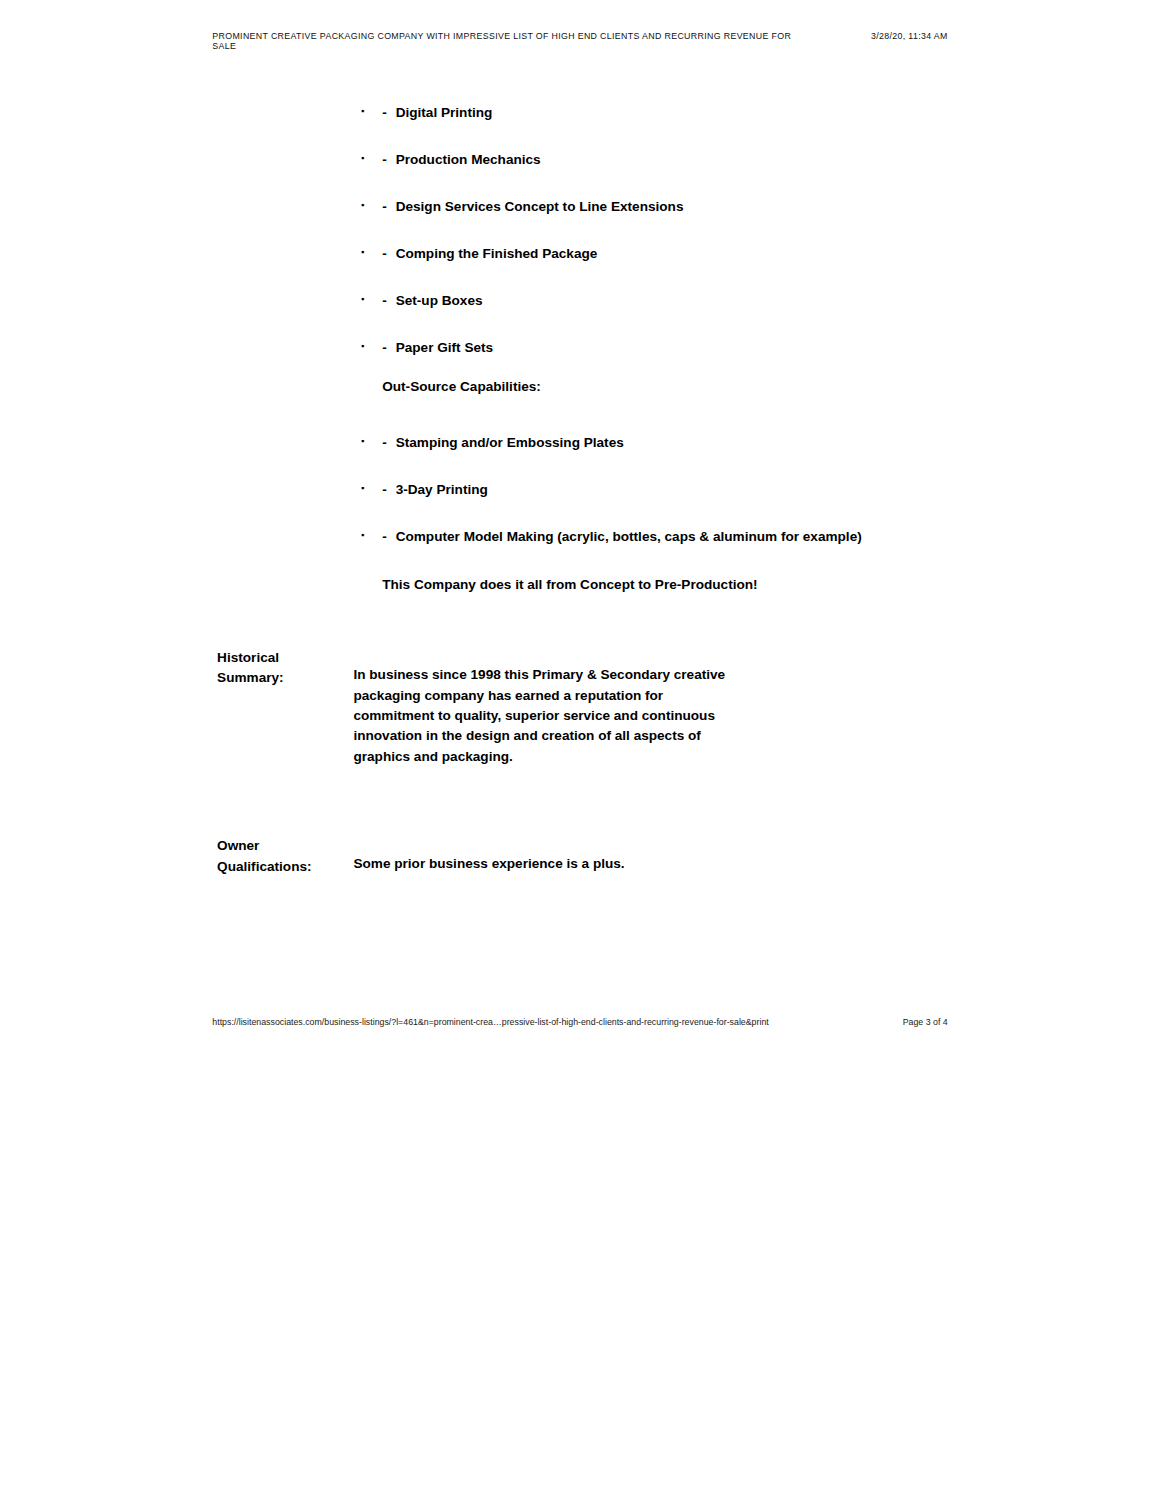PROMINENT CREATIVE PACKAGING COMPANY WITH IMPRESSIVE LIST OF HIGH END CLIENTS AND RECURRING REVENUE FOR SALE
3/28/20, 11:34 AM
-Digital Printing
-Production Mechanics
-Design Services Concept to Line Extensions
-Comping the Finished Package
-Set-up Boxes
-Paper Gift Sets
Out-Source Capabilities:
-Stamping and/or Embossing Plates
-3-Day Printing
-Computer Model Making (acrylic, bottles, caps & aluminum for example)
This Company does it all from Concept to Pre-Production!
Historical Summary:
In business since 1998 this Primary & Secondary creative packaging company has earned a reputation for commitment to quality, superior service and continuous innovation in the design and creation of all aspects of graphics and packaging.
Owner Qualifications:
Some prior business experience is a plus.
https://lisitenassociates.com/business-listings/?l=461&n=prominent-crea…pressive-list-of-high-end-clients-and-recurring-revenue-for-sale&print
Page 3 of 4